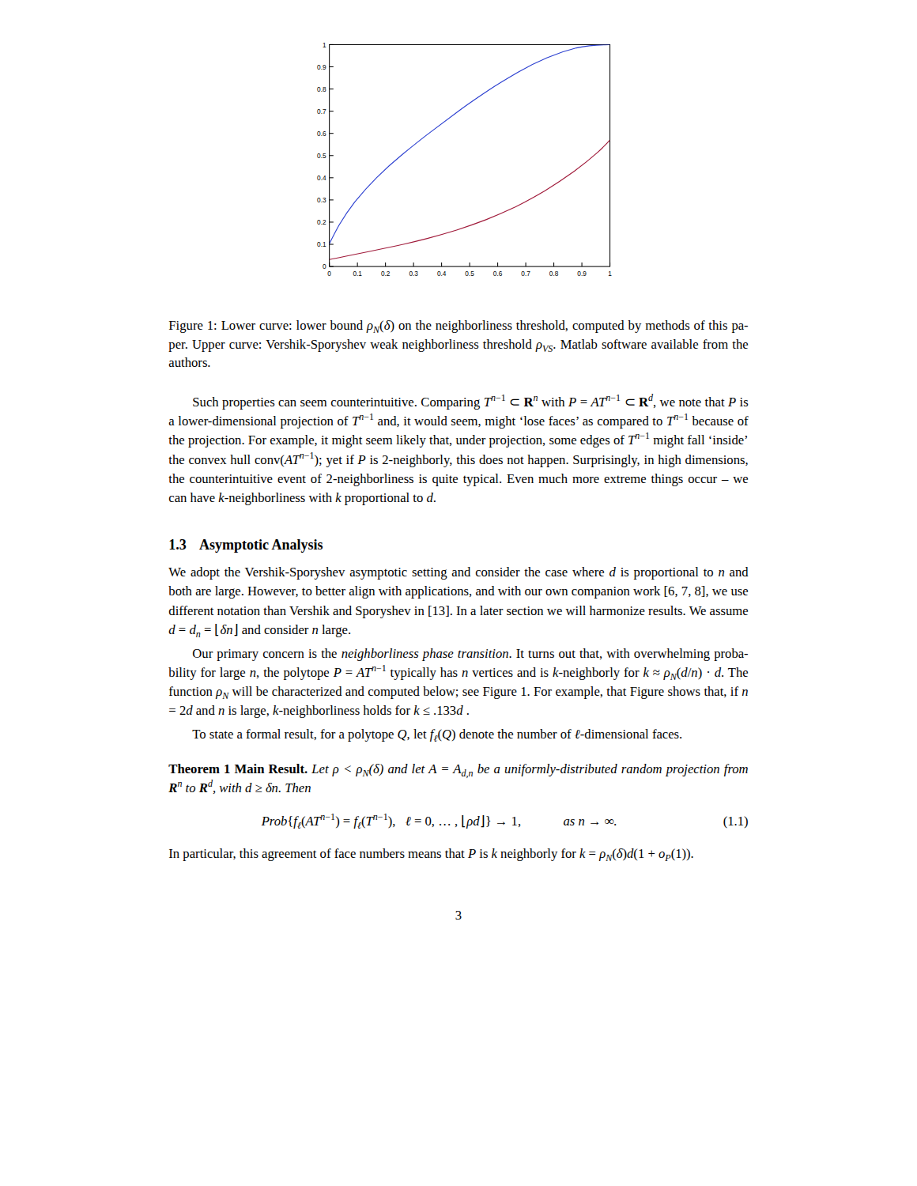0 0.1 0.2 0.3 0.4 0.5 0.6 0.7 0.8 0.9 1 0 0.1 0.2 0.3 0.4 0.5 0.6 0.7 0.8 0.9 1
Figure 1: Lower curve: lower bound ρN(δ) on the neighborliness threshold, computed by methods of this paper. Upper curve: Vershik-Sporyshev weak neighborliness threshold ρVS. Matlab software available from the authors.
Such properties can seem counterintuitive. Comparing Tn−1 ⊂ Rn with P = ATn−1 ⊂ Rd, we note that P is a lower-dimensional projection of Tn−1 and, it would seem, might ‘lose faces’ as compared to Tn−1 because of the projection. For example, it might seem likely that, under projection, some edges of Tn−1 might fall ‘inside’ the convex hull conv(ATn−1); yet if P is 2-neighborly, this does not happen. Surprisingly, in high dimensions, the counterintuitive event of 2-neighborliness is quite typical. Even much more extreme things occur – we can have k-neighborliness with k proportional to d.
1.3 Asymptotic Analysis
We adopt the Vershik-Sporyshev asymptotic setting and consider the case where d is proportional to n and both are large. However, to better align with applications, and with our own companion work [6, 7, 8], we use different notation than Vershik and Sporyshev in [13]. In a later section we will harmonize results. We assume d = dn = ⌊δn⌋ and consider n large.
Our primary concern is the neighborliness phase transition. It turns out that, with overwhelming probability for large n, the polytope P = ATn−1 typically has n vertices and is k-neighborly for k ≈ ρN(d/n) · d. The function ρN will be characterized and computed below; see Figure 1. For example, that Figure shows that, if n = 2d and n is large, k-neighborliness holds for k ≤ .133d .
To state a formal result, for a polytope Q, let fℓ(Q) denote the number of ℓ-dimensional faces.
Theorem 1 Main Result. Let ρ < ρN(δ) and let A = Ad,n be a uniformly-distributed random projection from Rn to Rd, with d ≥ δn. Then
Prob{fℓ(ATn−1) = fℓ(Tn−1), ℓ = 0, … , ⌊ρd⌋} → 1,as n → ∞.
(1.1)
In particular, this agreement of face numbers means that P is k neighborly for k = ρN(δ)d(1 + oP(1)).
3